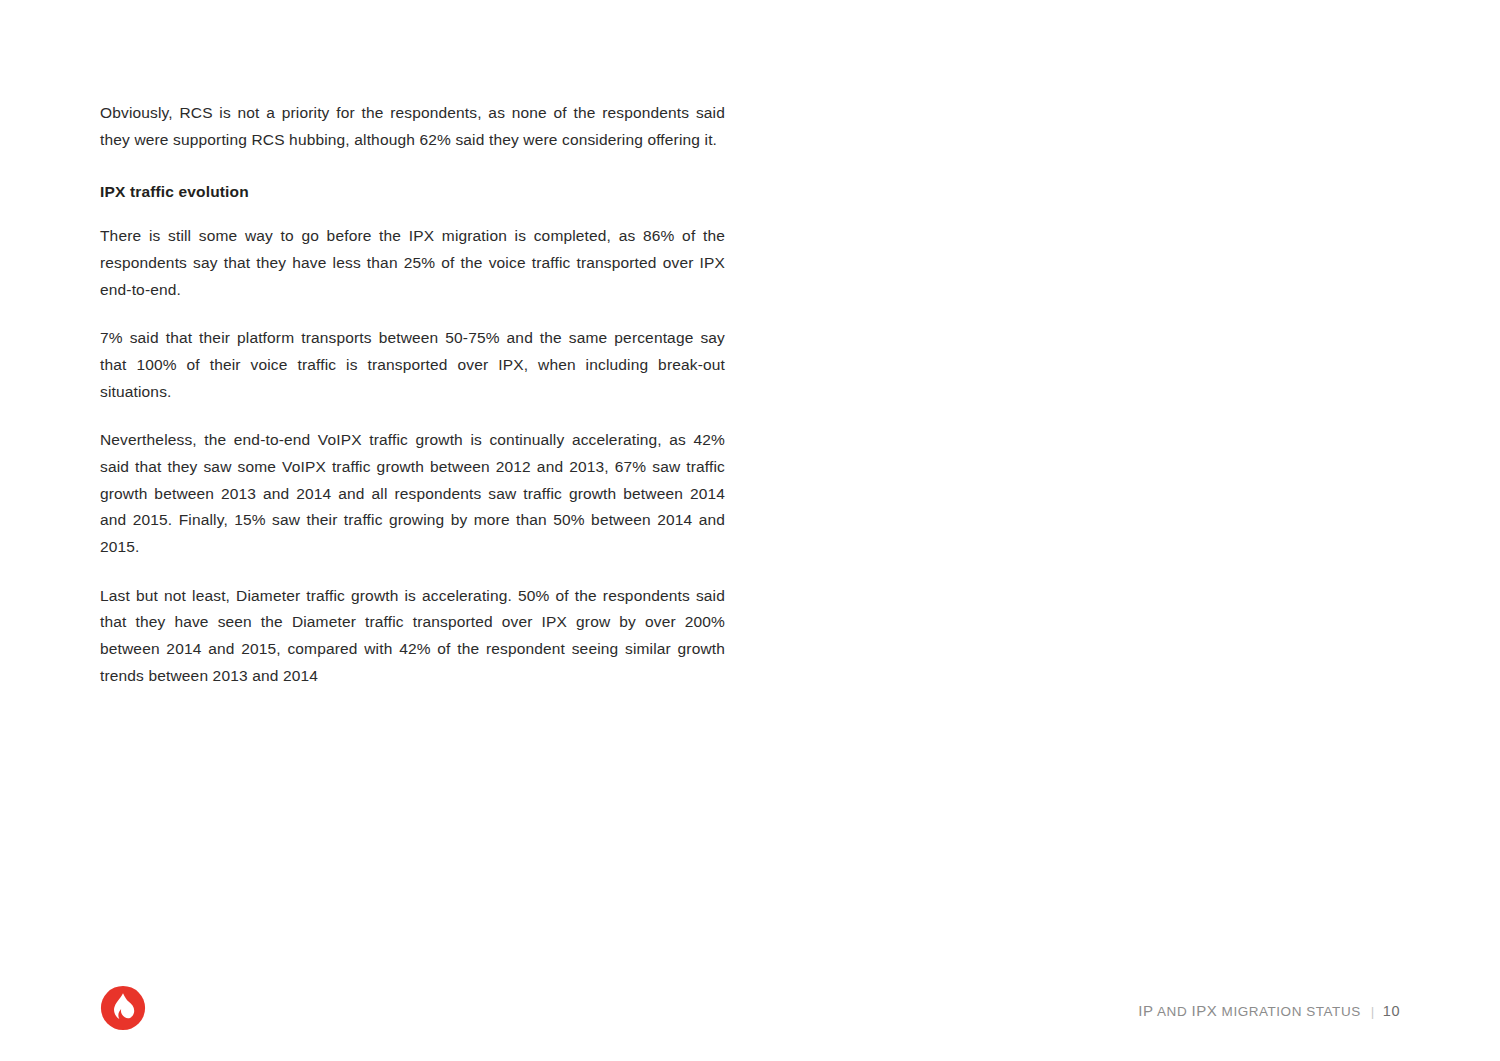Obviously, RCS is not a priority for the respondents, as none of the respondents said they were supporting RCS hubbing, although 62% said they were considering offering it.
IPX traffic evolution
There is still some way to go before the IPX migration is completed, as 86% of the respondents say that they have less than 25% of the voice traffic transported over IPX end-to-end.
7% said that their platform transports between 50-75% and the same percentage say that 100% of their voice traffic is transported over IPX, when including break-out situations.
Nevertheless, the end-to-end VoIPX traffic growth is continually accelerating, as 42% said that they saw some VoIPX traffic growth between 2012 and 2013, 67% saw traffic growth between 2013 and 2014 and all respondents saw traffic growth between 2014 and 2015. Finally, 15% saw their traffic growing by more than 50% between 2014 and 2015.
Last but not least, Diameter traffic growth is accelerating. 50% of the respondents said that they have seen the Diameter traffic transported over IPX grow by over 200% between 2014 and 2015, compared with 42% of the respondent seeing similar growth trends between 2013 and 2014
IP AND IPX MIGRATION STATUS|10